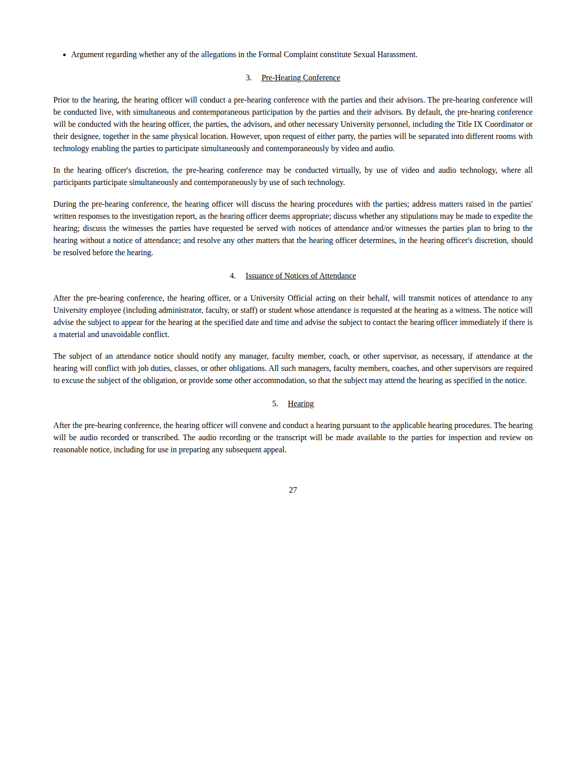Argument regarding whether any of the allegations in the Formal Complaint constitute Sexual Harassment.
3. Pre-Hearing Conference
Prior to the hearing, the hearing officer will conduct a pre-hearing conference with the parties and their advisors. The pre-hearing conference will be conducted live, with simultaneous and contemporaneous participation by the parties and their advisors. By default, the pre-hearing conference will be conducted with the hearing officer, the parties, the advisors, and other necessary University personnel, including the Title IX Coordinator or their designee, together in the same physical location. However, upon request of either party, the parties will be separated into different rooms with technology enabling the parties to participate simultaneously and contemporaneously by video and audio.
In the hearing officer's discretion, the pre-hearing conference may be conducted virtually, by use of video and audio technology, where all participants participate simultaneously and contemporaneously by use of such technology.
During the pre-hearing conference, the hearing officer will discuss the hearing procedures with the parties; address matters raised in the parties' written responses to the investigation report, as the hearing officer deems appropriate; discuss whether any stipulations may be made to expedite the hearing; discuss the witnesses the parties have requested be served with notices of attendance and/or witnesses the parties plan to bring to the hearing without a notice of attendance; and resolve any other matters that the hearing officer determines, in the hearing officer's discretion, should be resolved before the hearing.
4. Issuance of Notices of Attendance
After the pre-hearing conference, the hearing officer, or a University Official acting on their behalf, will transmit notices of attendance to any University employee (including administrator, faculty, or staff) or student whose attendance is requested at the hearing as a witness. The notice will advise the subject to appear for the hearing at the specified date and time and advise the subject to contact the hearing officer immediately if there is a material and unavoidable conflict.
The subject of an attendance notice should notify any manager, faculty member, coach, or other supervisor, as necessary, if attendance at the hearing will conflict with job duties, classes, or other obligations. All such managers, faculty members, coaches, and other supervisors are required to excuse the subject of the obligation, or provide some other accommodation, so that the subject may attend the hearing as specified in the notice.
5. Hearing
After the pre-hearing conference, the hearing officer will convene and conduct a hearing pursuant to the applicable hearing procedures. The hearing will be audio recorded or transcribed. The audio recording or the transcript will be made available to the parties for inspection and review on reasonable notice, including for use in preparing any subsequent appeal.
27